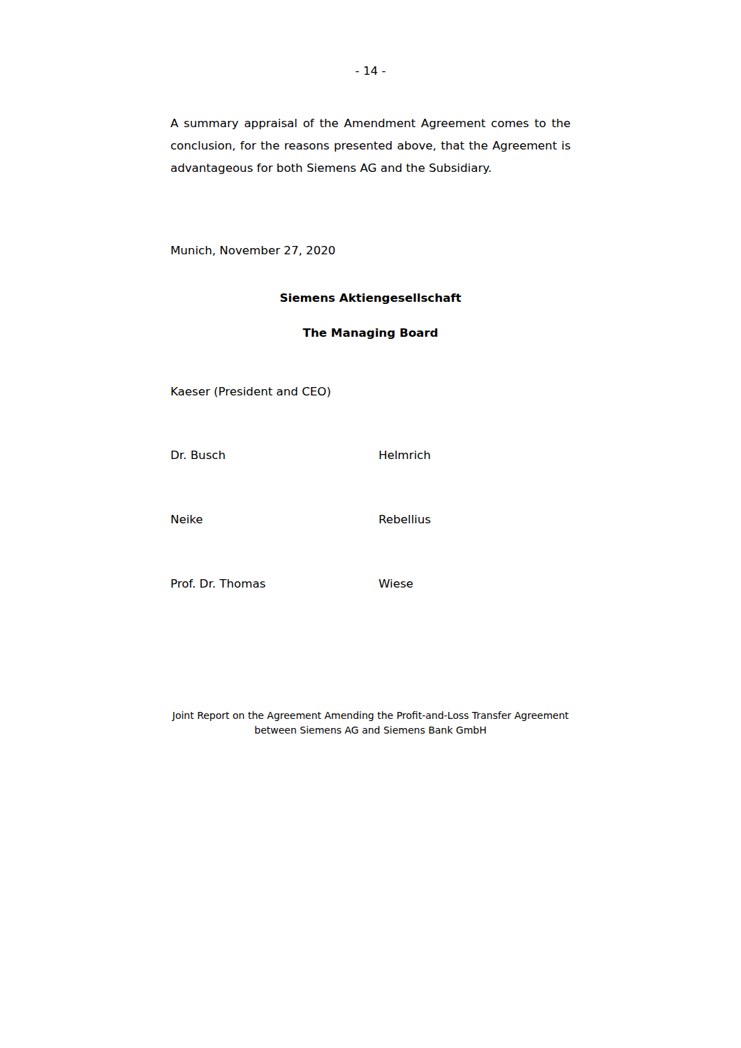- 14 -
A summary appraisal of the Amendment Agreement comes to the conclusion, for the reasons presented above, that the Agreement is advantageous for both Siemens AG and the Subsidiary.
Munich, November 27, 2020
Siemens Aktiengesellschaft
The Managing Board
Kaeser (President and CEO)
Dr. Busch
Helmrich
Neike
Rebellius
Prof. Dr. Thomas
Wiese
Joint Report on the Agreement Amending the Profit-and-Loss Transfer Agreement
between Siemens AG and Siemens Bank GmbH